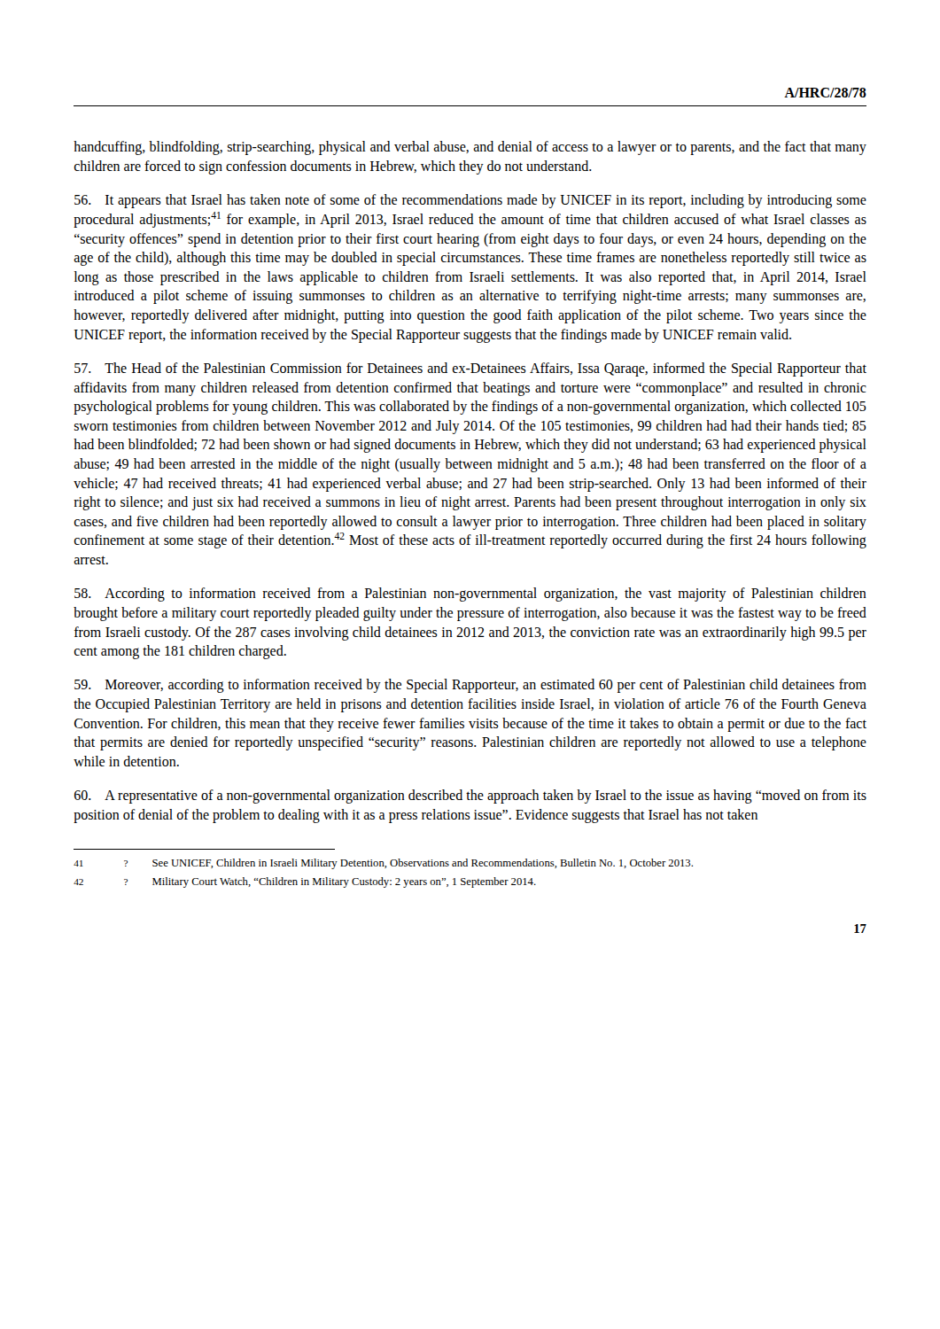A/HRC/28/78
handcuffing, blindfolding, strip-searching, physical and verbal abuse, and denial of access to a lawyer or to parents, and the fact that many children are forced to sign confession documents in Hebrew, which they do not understand.
56. It appears that Israel has taken note of some of the recommendations made by UNICEF in its report, including by introducing some procedural adjustments;41 for example, in April 2013, Israel reduced the amount of time that children accused of what Israel classes as “security offences” spend in detention prior to their first court hearing (from eight days to four days, or even 24 hours, depending on the age of the child), although this time may be doubled in special circumstances. These time frames are nonetheless reportedly still twice as long as those prescribed in the laws applicable to children from Israeli settlements. It was also reported that, in April 2014, Israel introduced a pilot scheme of issuing summonses to children as an alternative to terrifying night-time arrests; many summonses are, however, reportedly delivered after midnight, putting into question the good faith application of the pilot scheme. Two years since the UNICEF report, the information received by the Special Rapporteur suggests that the findings made by UNICEF remain valid.
57. The Head of the Palestinian Commission for Detainees and ex-Detainees Affairs, Issa Qaraqe, informed the Special Rapporteur that affidavits from many children released from detention confirmed that beatings and torture were “commonplace” and resulted in chronic psychological problems for young children. This was collaborated by the findings of a non-governmental organization, which collected 105 sworn testimonies from children between November 2012 and July 2014. Of the 105 testimonies, 99 children had had their hands tied; 85 had been blindfolded; 72 had been shown or had signed documents in Hebrew, which they did not understand; 63 had experienced physical abuse; 49 had been arrested in the middle of the night (usually between midnight and 5 a.m.); 48 had been transferred on the floor of a vehicle; 47 had received threats; 41 had experienced verbal abuse; and 27 had been strip-searched. Only 13 had been informed of their right to silence; and just six had received a summons in lieu of night arrest. Parents had been present throughout interrogation in only six cases, and five children had been reportedly allowed to consult a lawyer prior to interrogation. Three children had been placed in solitary confinement at some stage of their detention.42 Most of these acts of ill-treatment reportedly occurred during the first 24 hours following arrest.
58. According to information received from a Palestinian non-governmental organization, the vast majority of Palestinian children brought before a military court reportedly pleaded guilty under the pressure of interrogation, also because it was the fastest way to be freed from Israeli custody. Of the 287 cases involving child detainees in 2012 and 2013, the conviction rate was an extraordinarily high 99.5 per cent among the 181 children charged.
59. Moreover, according to information received by the Special Rapporteur, an estimated 60 per cent of Palestinian child detainees from the Occupied Palestinian Territory are held in prisons and detention facilities inside Israel, in violation of article 76 of the Fourth Geneva Convention. For children, this mean that they receive fewer families visits because of the time it takes to obtain a permit or due to the fact that permits are denied for reportedly unspecified “security” reasons. Palestinian children are reportedly not allowed to use a telephone while in detention.
60. A representative of a non-governmental organization described the approach taken by Israel to the issue as having “moved on from its position of denial of the problem to dealing with it as a press relations issue”. Evidence suggests that Israel has not taken
41
?
See UNICEF, Children in Israeli Military Detention, Observations and Recommendations, Bulletin No. 1, October 2013.
42
?
Military Court Watch, “Children in Military Custody: 2 years on”, 1 September 2014.
17